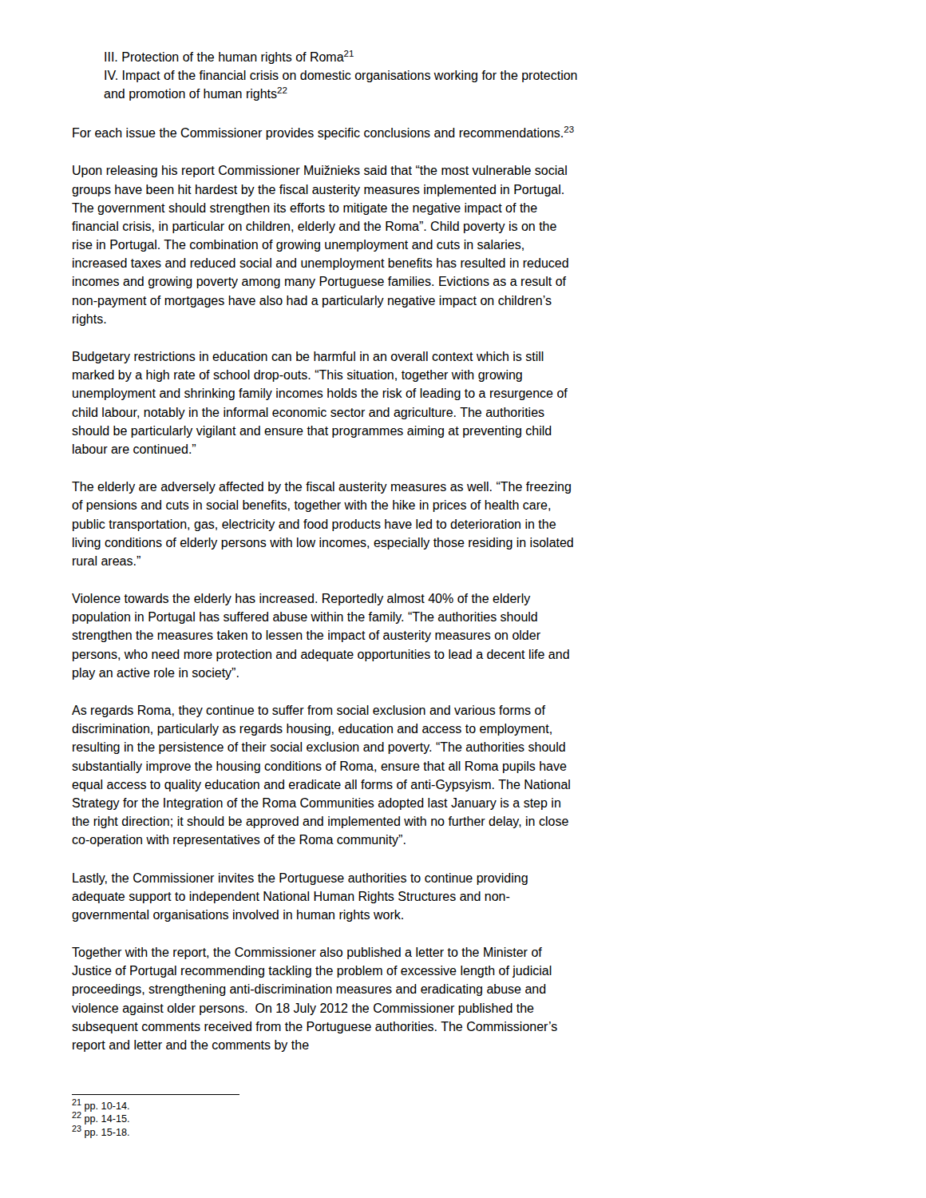III. Protection of the human rights of Roma21
IV. Impact of the financial crisis on domestic organisations working for the protection and promotion of human rights22
For each issue the Commissioner provides specific conclusions and recommendations.23
Upon releasing his report Commissioner Muižnieks said that “the most vulnerable social groups have been hit hardest by the fiscal austerity measures implemented in Portugal. The government should strengthen its efforts to mitigate the negative impact of the financial crisis, in particular on children, elderly and the Roma”. Child poverty is on the rise in Portugal. The combination of growing unemployment and cuts in salaries, increased taxes and reduced social and unemployment benefits has resulted in reduced incomes and growing poverty among many Portuguese families. Evictions as a result of non-payment of mortgages have also had a particularly negative impact on children’s rights.
Budgetary restrictions in education can be harmful in an overall context which is still marked by a high rate of school drop-outs. “This situation, together with growing unemployment and shrinking family incomes holds the risk of leading to a resurgence of child labour, notably in the informal economic sector and agriculture. The authorities should be particularly vigilant and ensure that programmes aiming at preventing child labour are continued.”
The elderly are adversely affected by the fiscal austerity measures as well. “The freezing of pensions and cuts in social benefits, together with the hike in prices of health care, public transportation, gas, electricity and food products have led to deterioration in the living conditions of elderly persons with low incomes, especially those residing in isolated rural areas.”
Violence towards the elderly has increased. Reportedly almost 40% of the elderly population in Portugal has suffered abuse within the family. “The authorities should strengthen the measures taken to lessen the impact of austerity measures on older persons, who need more protection and adequate opportunities to lead a decent life and play an active role in society”.
As regards Roma, they continue to suffer from social exclusion and various forms of discrimination, particularly as regards housing, education and access to employment, resulting in the persistence of their social exclusion and poverty. “The authorities should substantially improve the housing conditions of Roma, ensure that all Roma pupils have equal access to quality education and eradicate all forms of anti-Gypsyism. The National Strategy for the Integration of the Roma Communities adopted last January is a step in the right direction; it should be approved and implemented with no further delay, in close co-operation with representatives of the Roma community”.
Lastly, the Commissioner invites the Portuguese authorities to continue providing adequate support to independent National Human Rights Structures and non-governmental organisations involved in human rights work.
Together with the report, the Commissioner also published a letter to the Minister of Justice of Portugal recommending tackling the problem of excessive length of judicial proceedings, strengthening anti-discrimination measures and eradicating abuse and violence against older persons. On 18 July 2012 the Commissioner published the subsequent comments received from the Portuguese authorities. The Commissioner’s report and letter and the comments by the
21 pp. 10-14.
22 pp. 14-15.
23 pp. 15-18.